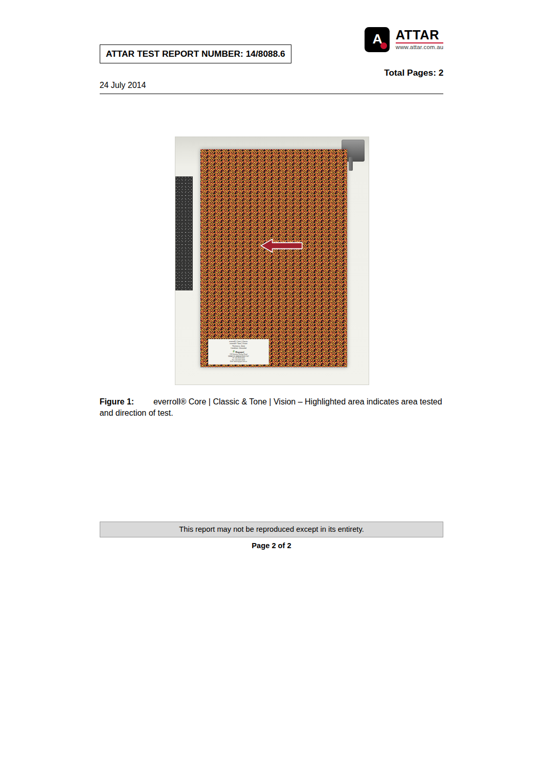ATTAR
www.attar.com.au
ATTAR TEST REPORT NUMBER: 14/8088.6
Total Pages: 2
24 July 2014
everroll® Core | Classic
everroll® Tone | Vision
Thickness: 4mm
Condition: Unsealed
/// Regupol
158 Smeaton Grange Road
SMEATON GRANGE NSW 2567
Tel: (02) 4624 0050
Fax: (02) 4647 4403
Web: www.regupol.com.au
Figure 1: everroll® Core | Classic & Tone | Vision – Highlighted area indicates area tested and direction of test.
This report may not be reproduced except in its entirety.
Page 2 of 2